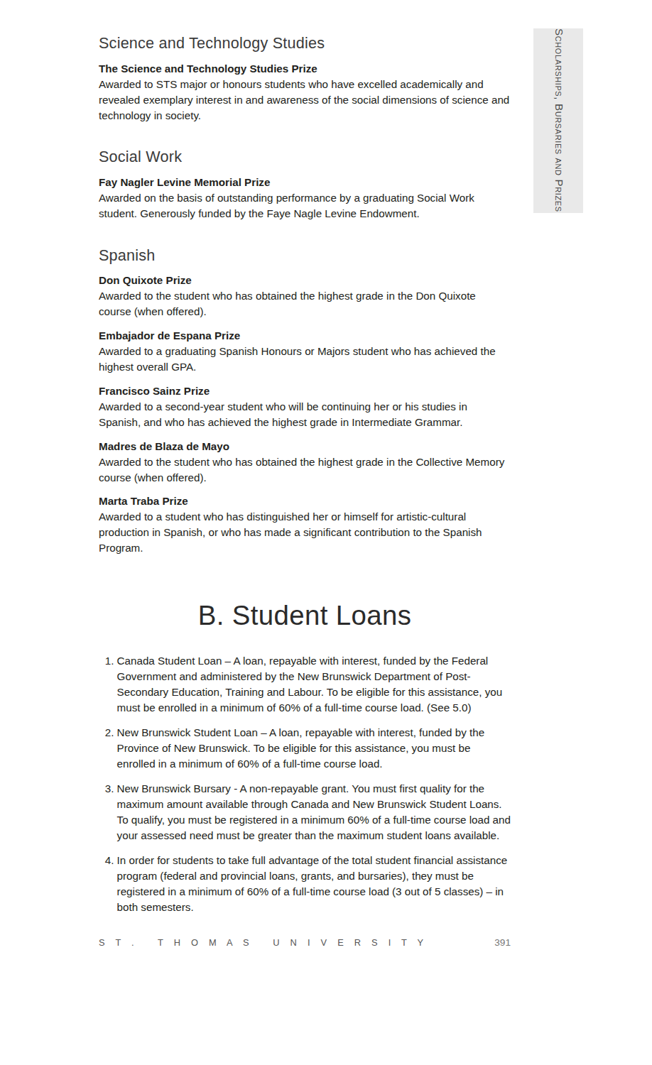Scholarships, Bursaries and Prizes
Science and Technology Studies
The Science and Technology Studies Prize
Awarded to STS major or honours students who have excelled academically and revealed exemplary interest in and awareness of the social dimensions of science and technology in society.
Social Work
Fay Nagler Levine Memorial Prize
Awarded on the basis of outstanding performance by a graduating Social Work student. Generously funded by the Faye Nagle Levine Endowment.
Spanish
Don Quixote Prize
Awarded to the student who has obtained the highest grade in the Don Quixote course (when offered).
Embajador de Espana Prize
Awarded to a graduating Spanish Honours or Majors student who has achieved the highest overall GPA.
Francisco Sainz Prize
Awarded to a second-year student who will be continuing her or his studies in Spanish, and who has achieved the highest grade in Intermediate Grammar.
Madres de Blaza de Mayo
Awarded to the student who has obtained the highest grade in the Collective Memory course (when offered).
Marta Traba Prize
Awarded to a student who has distinguished her or himself for artistic-cultural production in Spanish, or who has made a significant contribution to the Spanish Program.
B. Student Loans
Canada Student Loan – A loan, repayable with interest, funded by the Federal Government and administered by the New Brunswick Department of Post-Secondary Education, Training and Labour. To be eligible for this assistance, you must be enrolled in a minimum of 60% of a full-time course load. (See 5.0)
New Brunswick Student Loan – A loan, repayable with interest, funded by the Province of New Brunswick. To be eligible for this assistance, you must be enrolled in a minimum of 60% of a full-time course load.
New Brunswick Bursary - A non-repayable grant. You must first quality for the maximum amount available through Canada and New Brunswick Student Loans. To qualify, you must be registered in a minimum 60% of a full-time course load and your assessed need must be greater than the maximum student loans available.
In order for students to take full advantage of the total student financial assistance program (federal and provincial loans, grants, and bursaries), they must be registered in a minimum of 60% of a full-time course load (3 out of 5 classes) – in both semesters.
S T . T H O M A S U N I V E R S I T Y
391